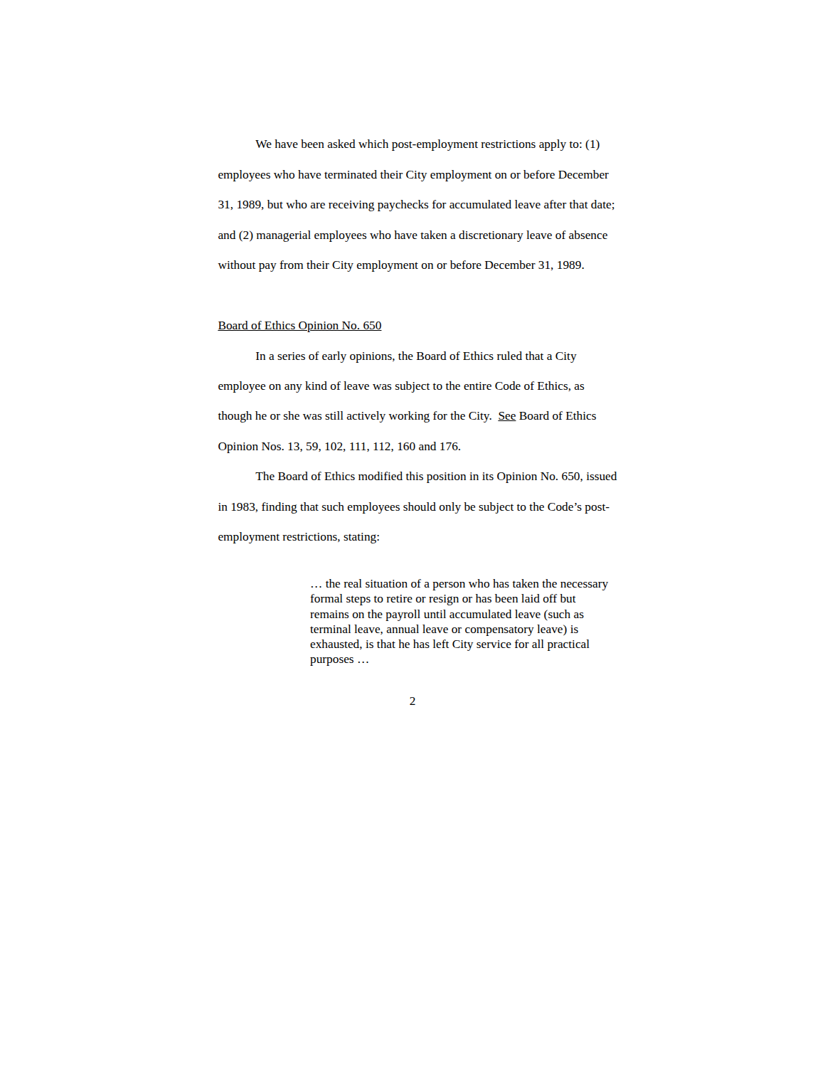We have been asked which post-employment restrictions apply to: (1) employees who have terminated their City employment on or before December 31, 1989, but who are receiving paychecks for accumulated leave after that date; and (2) managerial employees who have taken a discretionary leave of absence without pay from their City employment on or before December 31, 1989.
Board of Ethics Opinion No. 650
In a series of early opinions, the Board of Ethics ruled that a City employee on any kind of leave was subject to the entire Code of Ethics, as though he or she was still actively working for the City. See Board of Ethics Opinion Nos. 13, 59, 102, 111, 112, 160 and 176.
The Board of Ethics modified this position in its Opinion No. 650, issued in 1983, finding that such employees should only be subject to the Code’s post-employment restrictions, stating:
… the real situation of a person who has taken the necessary formal steps to retire or resign or has been laid off but remains on the payroll until accumulated leave (such as terminal leave, annual leave or compensatory leave) is exhausted, is that he has left City service for all practical purposes …
2